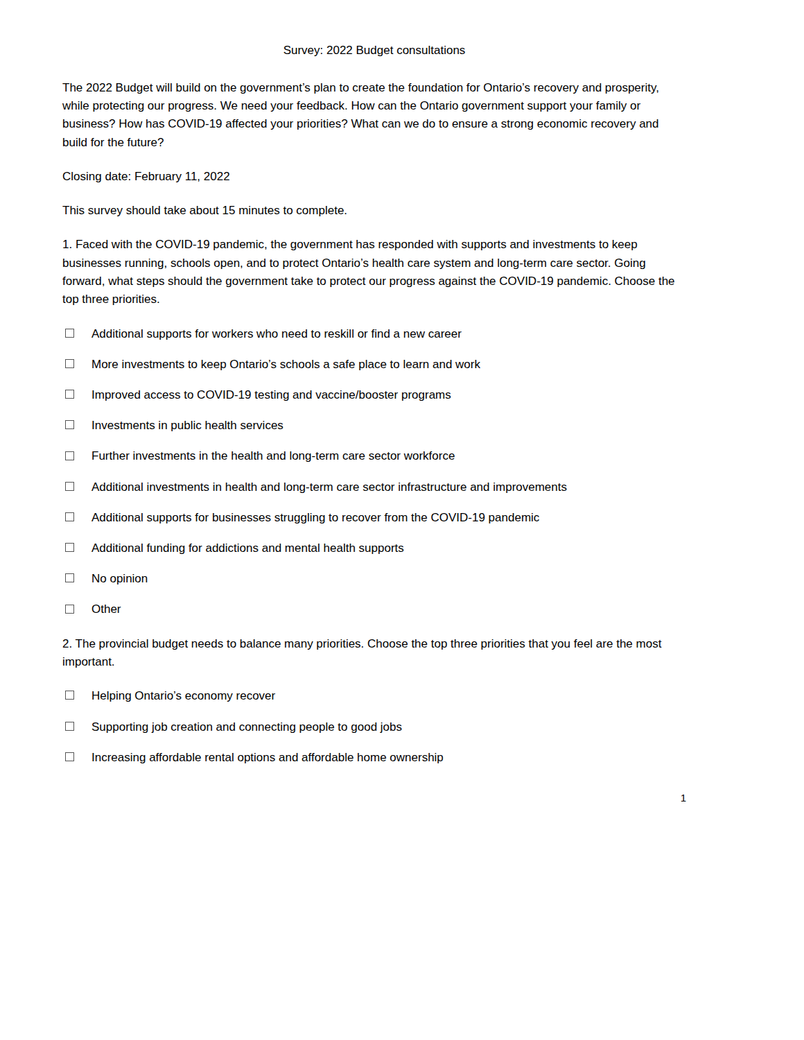Survey: 2022 Budget consultations
The 2022 Budget will build on the government’s plan to create the foundation for Ontario’s recovery and prosperity, while protecting our progress. We need your feedback. How can the Ontario government support your family or business? How has COVID-19 affected your priorities? What can we do to ensure a strong economic recovery and build for the future?
Closing date: February 11, 2022
This survey should take about 15 minutes to complete.
1. Faced with the COVID-19 pandemic, the government has responded with supports and investments to keep businesses running, schools open, and to protect Ontario’s health care system and long-term care sector. Going forward, what steps should the government take to protect our progress against the COVID-19 pandemic. Choose the top three priorities.
Additional supports for workers who need to reskill or find a new career
More investments to keep Ontario’s schools a safe place to learn and work
Improved access to COVID-19 testing and vaccine/booster programs
Investments in public health services
Further investments in the health and long-term care sector workforce
Additional investments in health and long-term care sector infrastructure and improvements
Additional supports for businesses struggling to recover from the COVID-19 pandemic
Additional funding for addictions and mental health supports
No opinion
Other
2. The provincial budget needs to balance many priorities. Choose the top three priorities that you feel are the most important.
Helping Ontario’s economy recover
Supporting job creation and connecting people to good jobs
Increasing affordable rental options and affordable home ownership
1